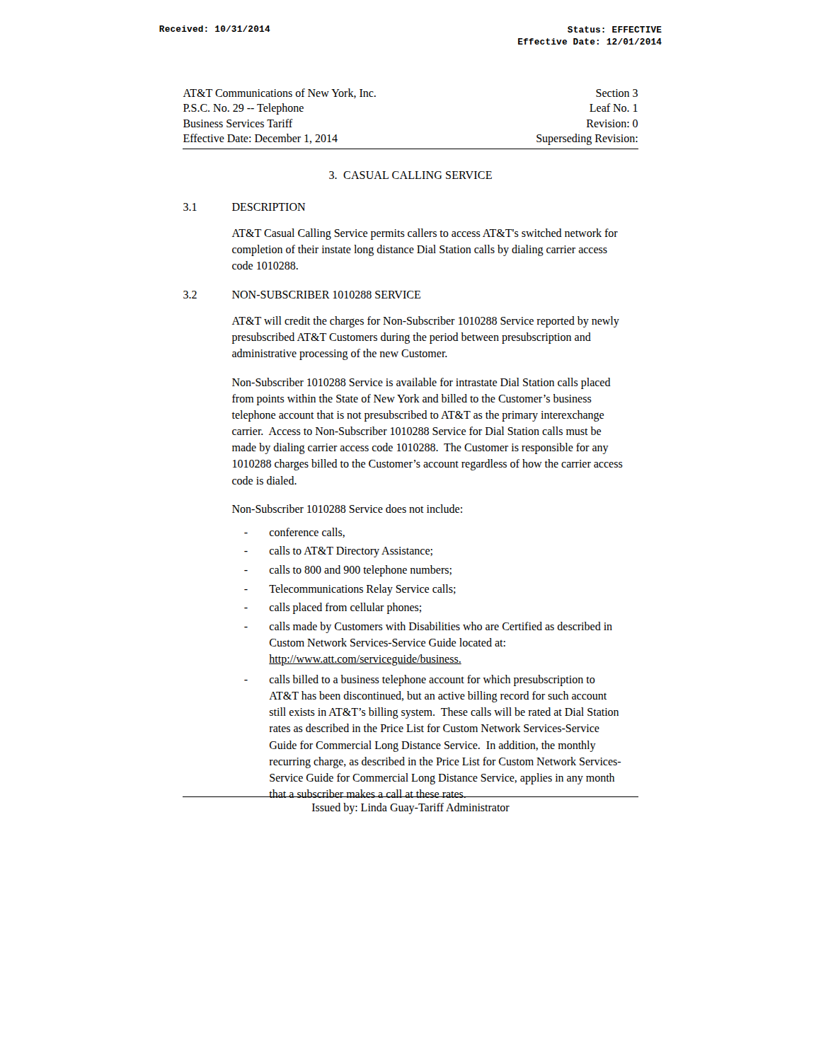Received: 10/31/2014
Status: EFFECTIVE
Effective Date: 12/01/2014
| AT&T Communications of New York, Inc. | Section 3 |
| P.S.C. No. 29 -- Telephone | Leaf No. 1 |
| Business Services Tariff | Revision: 0 |
| Effective Date: December 1, 2014 | Superseding Revision: |
3. CASUAL CALLING SERVICE
3.1
DESCRIPTION
AT&T Casual Calling Service permits callers to access AT&T's switched network for completion of their instate long distance Dial Station calls by dialing carrier access code 1010288.
3.2
NON-SUBSCRIBER 1010288 SERVICE
AT&T will credit the charges for Non-Subscriber 1010288 Service reported by newly presubscribed AT&T Customers during the period between presubscription and administrative processing of the new Customer.
Non-Subscriber 1010288 Service is available for intrastate Dial Station calls placed from points within the State of New York and billed to the Customer’s business telephone account that is not presubscribed to AT&T as the primary interexchange carrier. Access to Non-Subscriber 1010288 Service for Dial Station calls must be made by dialing carrier access code 1010288. The Customer is responsible for any 1010288 charges billed to the Customer’s account regardless of how the carrier access code is dialed.
Non-Subscriber 1010288 Service does not include:
conference calls,
calls to AT&T Directory Assistance;
calls to 800 and 900 telephone numbers;
Telecommunications Relay Service calls;
calls placed from cellular phones;
calls made by Customers with Disabilities who are Certified as described in Custom Network Services-Service Guide located at: http://www.att.com/serviceguide/business.
calls billed to a business telephone account for which presubscription to AT&T has been discontinued, but an active billing record for such account still exists in AT&T’s billing system. These calls will be rated at Dial Station rates as described in the Price List for Custom Network Services-Service Guide for Commercial Long Distance Service. In addition, the monthly recurring charge, as described in the Price List for Custom Network Services-Service Guide for Commercial Long Distance Service, applies in any month that a subscriber makes a call at these rates.
Issued by: Linda Guay-Tariff Administrator